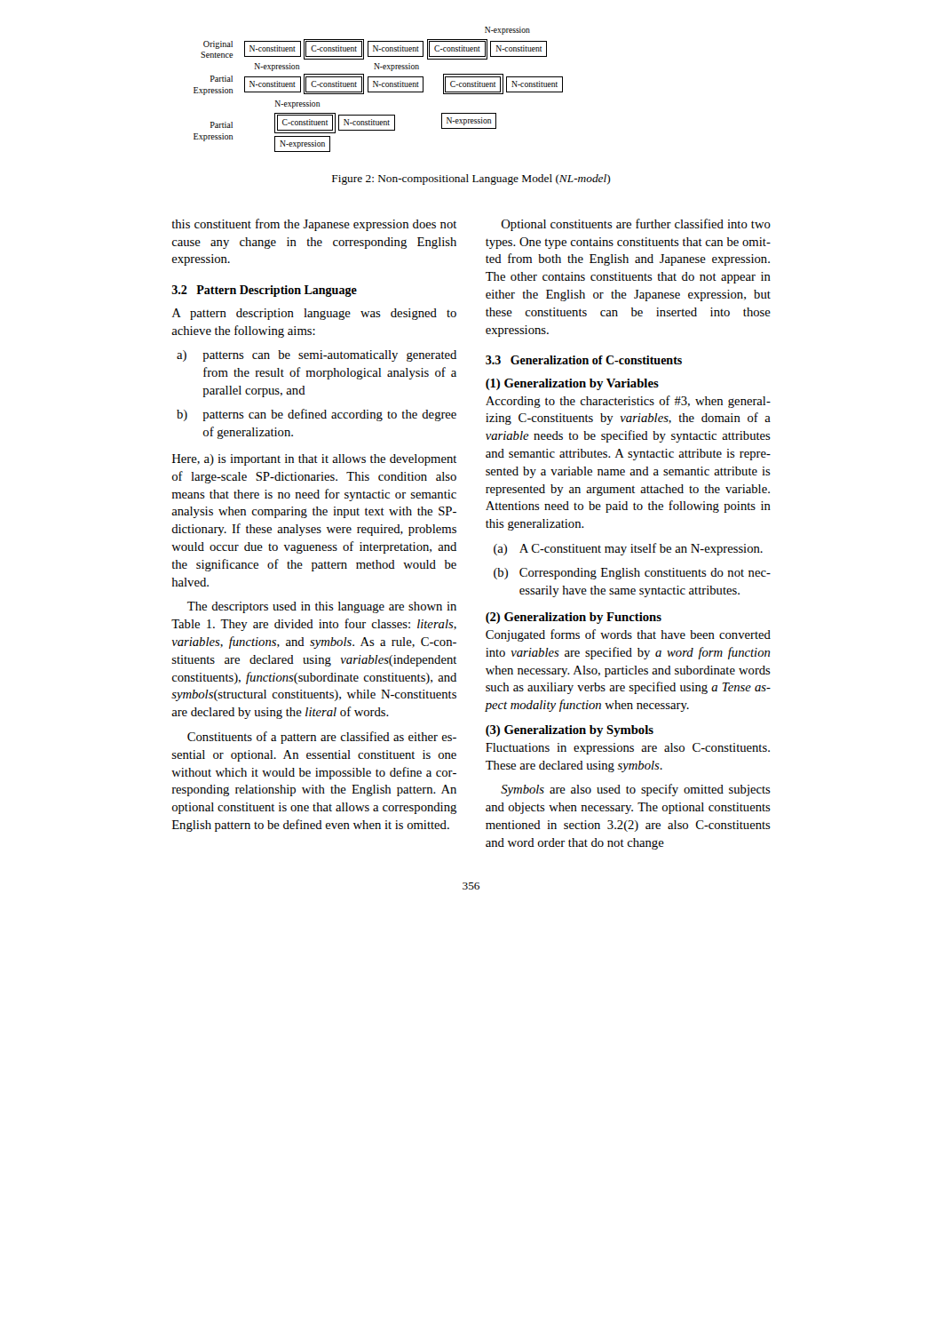N-expression
Original
Sentence
N-constituent
C-constituent
N-constituent
C-constituent
N-constituent
N-expression
N-expression
Partial
Expression
N-constituent
C-constituent
N-constituent
C-constituent
N-constituent
N-expression
Partial
Expression
C-constituent
N-constituent
N-expression
N-expression
Figure 2: Non-compositional Language Model (NL-model)
this constituent from the Japanese expression does not cause any change in the corresponding English expression.
3.2 Pattern Description Language
A pattern description language was designed to achieve the following aims:
a) patterns can be semi-automatically generated from the result of morphological analysis of a parallel corpus, and
b) patterns can be defined according to the degree of generalization.
Here, a) is important in that it allows the development of large-scale SP-dictionaries. This condition also means that there is no need for syntactic or semantic analysis when comparing the input text with the SP-dictionary. If these analyses were required, problems would occur due to vagueness of interpretation, and the significance of the pattern method would be halved.
The descriptors used in this language are shown in Table 1. They are divided into four classes: literals, variables, functions, and symbols. As a rule, C-constituents are declared using variables(independent constituents), functions(subordinate constituents), and symbols(structural constituents), while N-constituents are declared by using the literal of words.
Constituents of a pattern are classified as either essential or optional. An essential constituent is one without which it would be impossible to define a corresponding relationship with the English pattern. An optional constituent is one that allows a corresponding English pattern to be defined even when it is omitted.
Optional constituents are further classified into two types. One type contains constituents that can be omitted from both the English and Japanese expression. The other contains constituents that do not appear in either the English or the Japanese expression, but these constituents can be inserted into those expressions.
3.3 Generalization of C-constituents
(1) Generalization by Variables
According to the characteristics of #3, when generalizing C-constituents by variables, the domain of a variable needs to be specified by syntactic attributes and semantic attributes. A syntactic attribute is represented by a variable name and a semantic attribute is represented by an argument attached to the variable. Attentions need to be paid to the following points in this generalization.
(a) A C-constituent may itself be an N-expression.
(b) Corresponding English constituents do not necessarily have the same syntactic attributes.
(2) Generalization by Functions
Conjugated forms of words that have been converted into variables are specified by a word form function when necessary. Also, particles and subordinate words such as auxiliary verbs are specified using a Tense aspect modality function when necessary.
(3) Generalization by Symbols
Fluctuations in expressions are also C-constituents. These are declared using symbols.
Symbols are also used to specify omitted subjects and objects when necessary. The optional constituents mentioned in section 3.2(2) are also C-constituents and word order that do not change
356